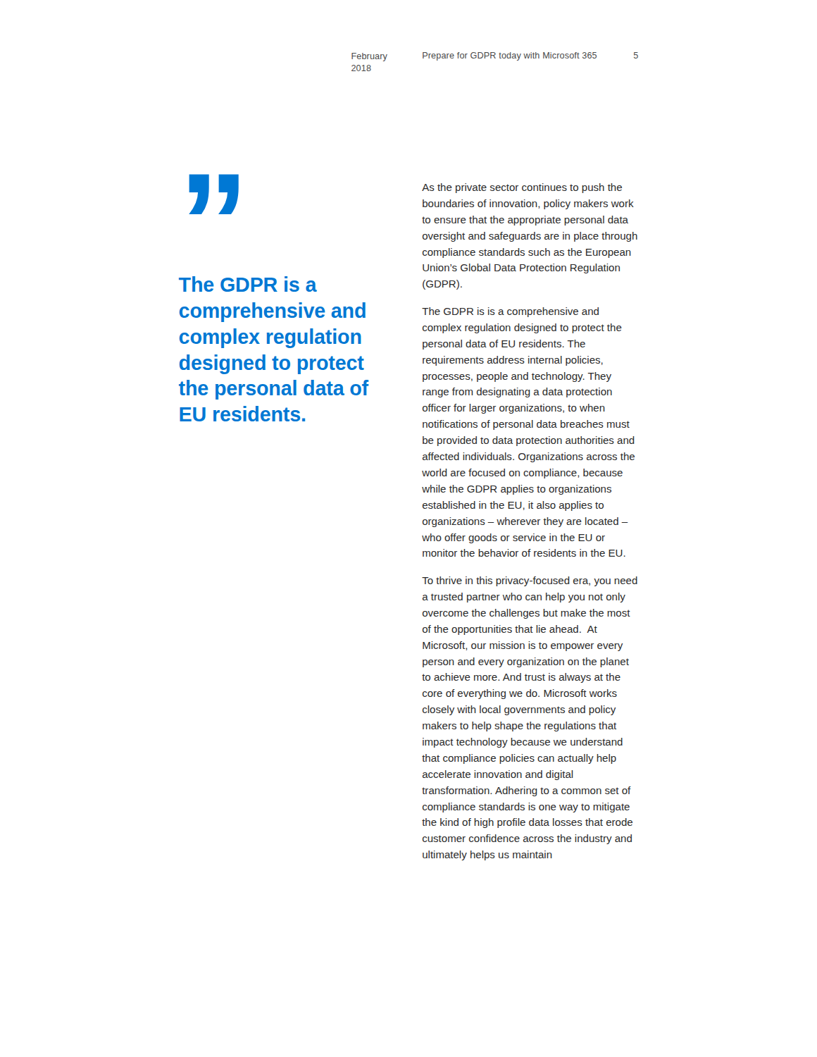February
2018
Prepare for GDPR today with Microsoft 365
5
”
The GDPR is a comprehensive and complex regulation designed to protect the personal data of EU residents.
As the private sector continues to push the boundaries of innovation, policy makers work to ensure that the appropriate personal data oversight and safeguards are in place through compliance standards such as the European Union’s Global Data Protection Regulation (GDPR).
The GDPR is is a comprehensive and complex regulation designed to protect the personal data of EU residents. The requirements address internal policies, processes, people and technology. They range from designating a data protection officer for larger organizations, to when notifications of personal data breaches must be provided to data protection authorities and affected individuals. Organizations across the world are focused on compliance, because while the GDPR applies to organizations established in the EU, it also applies to organizations – wherever they are located – who offer goods or service in the EU or monitor the behavior of residents in the EU.
To thrive in this privacy-focused era, you need a trusted partner who can help you not only overcome the challenges but make the most of the opportunities that lie ahead. At Microsoft, our mission is to empower every person and every organization on the planet to achieve more. And trust is always at the core of everything we do. Microsoft works closely with local governments and policy makers to help shape the regulations that impact technology because we understand that compliance policies can actually help accelerate innovation and digital transformation. Adhering to a common set of compliance standards is one way to mitigate the kind of high profile data losses that erode customer confidence across the industry and ultimately helps us maintain